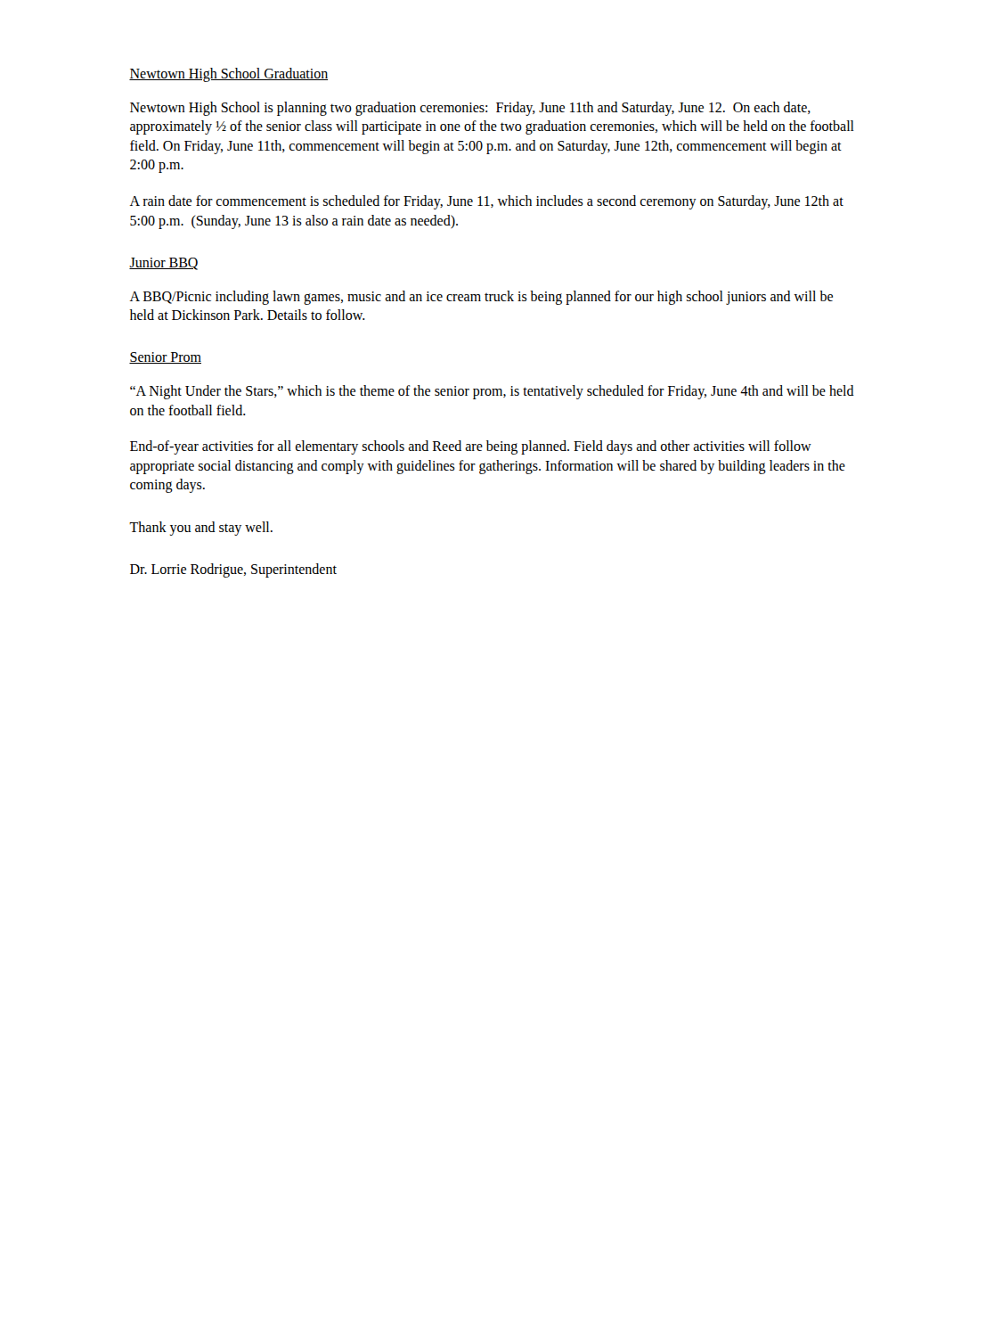Newtown High School Graduation
Newtown High School is planning two graduation ceremonies: Friday, June 11th and Saturday, June 12. On each date, approximately ½ of the senior class will participate in one of the two graduation ceremonies, which will be held on the football field. On Friday, June 11th, commencement will begin at 5:00 p.m. and on Saturday, June 12th, commencement will begin at 2:00 p.m.
A rain date for commencement is scheduled for Friday, June 11, which includes a second ceremony on Saturday, June 12th at 5:00 p.m. (Sunday, June 13 is also a rain date as needed).
Junior BBQ
A BBQ/Picnic including lawn games, music and an ice cream truck is being planned for our high school juniors and will be held at Dickinson Park. Details to follow.
Senior Prom
“A Night Under the Stars,” which is the theme of the senior prom, is tentatively scheduled for Friday, June 4th and will be held on the football field.
End-of-year activities for all elementary schools and Reed are being planned. Field days and other activities will follow appropriate social distancing and comply with guidelines for gatherings. Information will be shared by building leaders in the coming days.
Thank you and stay well.
Dr. Lorrie Rodrigue, Superintendent